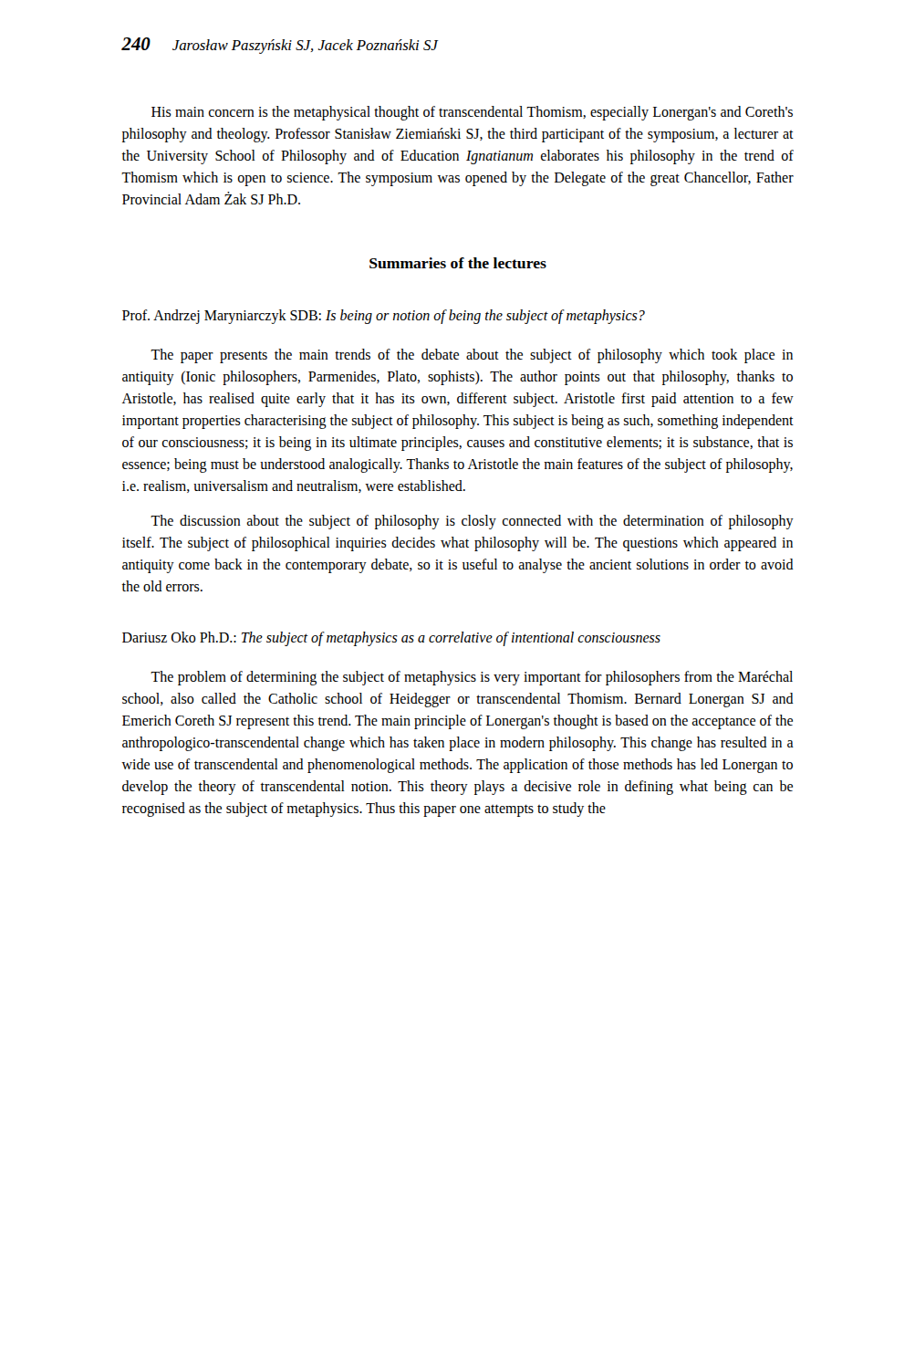240 Jarosław Paszyński SJ, Jacek Poznański SJ
His main concern is the metaphysical thought of transcendental Thomism, especially Lonergan's and Coreth's philosophy and theology. Professor Stanisław Ziemiański SJ, the third participant of the symposium, a lecturer at the University School of Philosophy and of Education Ignatianum elaborates his philosophy in the trend of Thomism which is open to science. The symposium was opened by the Delegate of the great Chancellor, Father Provincial Adam Żak SJ Ph.D.
Summaries of the lectures
Prof. Andrzej Maryniarczyk SDB: Is being or notion of being the subject of metaphysics?
The paper presents the main trends of the debate about the subject of philosophy which took place in antiquity (Ionic philosophers, Parmenides, Plato, sophists). The author points out that philosophy, thanks to Aristotle, has realised quite early that it has its own, different subject. Aristotle first paid attention to a few important properties characterising the subject of philosophy. This subject is being as such, something independent of our consciousness; it is being in its ultimate principles, causes and constitutive elements; it is substance, that is essence; being must be understood analogically. Thanks to Aristotle the main features of the subject of philosophy, i.e. realism, universalism and neutralism, were established.
The discussion about the subject of philosophy is closly connected with the determination of philosophy itself. The subject of philosophical inquiries decides what philosophy will be. The questions which appeared in antiquity come back in the contemporary debate, so it is useful to analyse the ancient solutions in order to avoid the old errors.
Dariusz Oko Ph.D.: The subject of metaphysics as a correlative of intentional consciousness
The problem of determining the subject of metaphysics is very important for philosophers from the Maréchal school, also called the Catholic school of Heidegger or transcendental Thomism. Bernard Lonergan SJ and Emerich Coreth SJ represent this trend. The main principle of Lonergan's thought is based on the acceptance of the anthropologico-transcendental change which has taken place in modern philosophy. This change has resulted in a wide use of transcendental and phenomenological methods. The application of those methods has led Lonergan to develop the theory of transcendental notion. This theory plays a decisive role in defining what being can be recognised as the subject of metaphysics. Thus this paper one attempts to study the